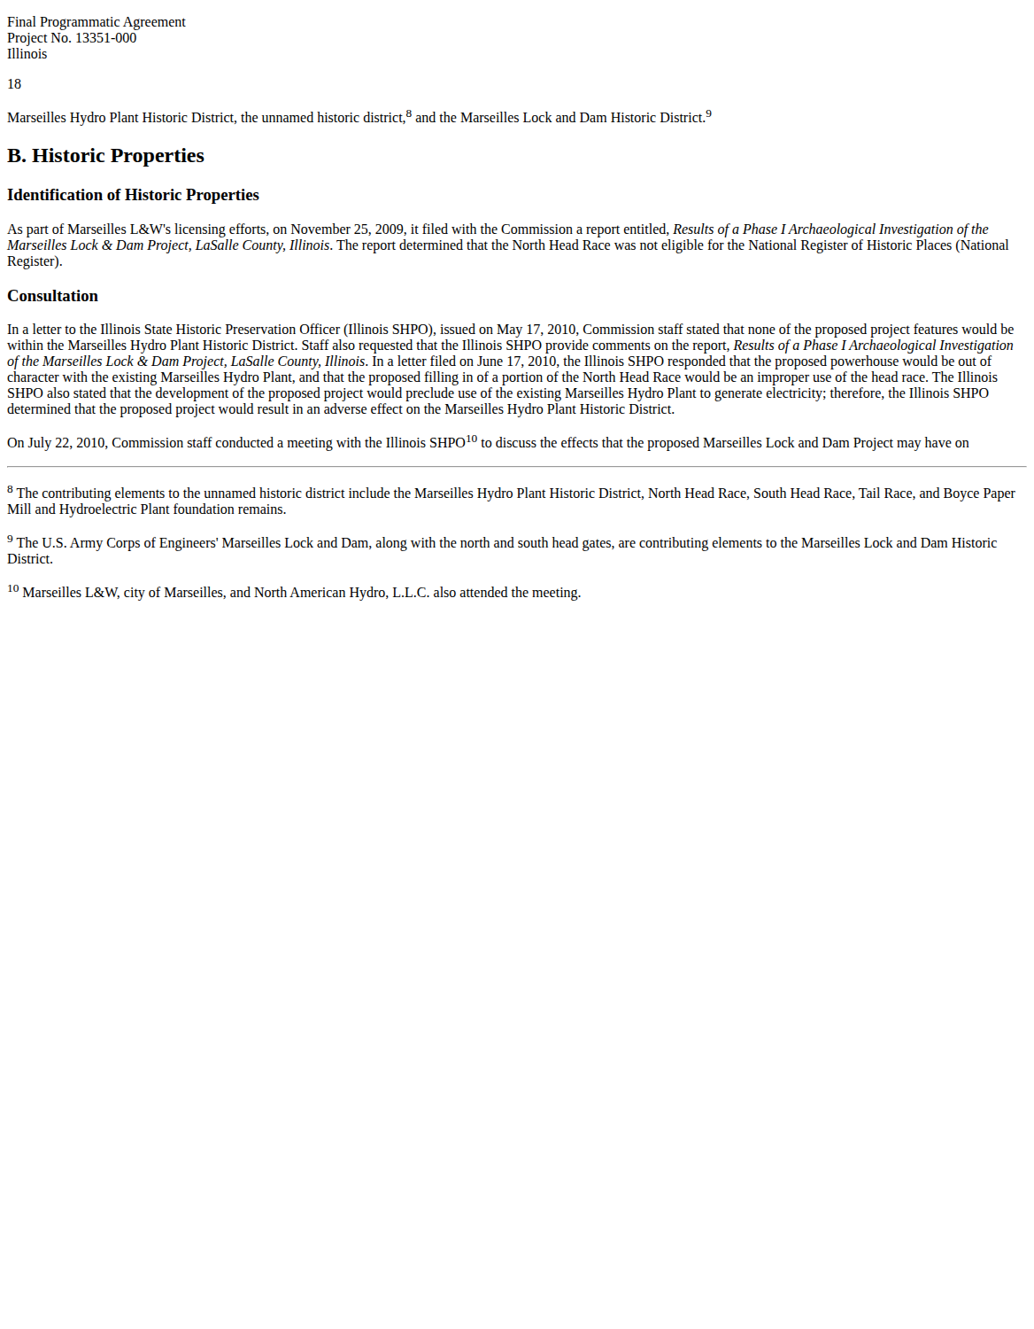Final Programmatic Agreement
Project No. 13351-000
Illinois
18
Marseilles Hydro Plant Historic District, the unnamed historic district,8 and the Marseilles Lock and Dam Historic District.9
B. Historic Properties
Identification of Historic Properties
As part of Marseilles L&W's licensing efforts, on November 25, 2009, it filed with the Commission a report entitled, Results of a Phase I Archaeological Investigation of the Marseilles Lock & Dam Project, LaSalle County, Illinois. The report determined that the North Head Race was not eligible for the National Register of Historic Places (National Register).
Consultation
In a letter to the Illinois State Historic Preservation Officer (Illinois SHPO), issued on May 17, 2010, Commission staff stated that none of the proposed project features would be within the Marseilles Hydro Plant Historic District. Staff also requested that the Illinois SHPO provide comments on the report, Results of a Phase I Archaeological Investigation of the Marseilles Lock & Dam Project, LaSalle County, Illinois. In a letter filed on June 17, 2010, the Illinois SHPO responded that the proposed powerhouse would be out of character with the existing Marseilles Hydro Plant, and that the proposed filling in of a portion of the North Head Race would be an improper use of the head race. The Illinois SHPO also stated that the development of the proposed project would preclude use of the existing Marseilles Hydro Plant to generate electricity; therefore, the Illinois SHPO determined that the proposed project would result in an adverse effect on the Marseilles Hydro Plant Historic District.
On July 22, 2010, Commission staff conducted a meeting with the Illinois SHPO10 to discuss the effects that the proposed Marseilles Lock and Dam Project may have on
8 The contributing elements to the unnamed historic district include the Marseilles Hydro Plant Historic District, North Head Race, South Head Race, Tail Race, and Boyce Paper Mill and Hydroelectric Plant foundation remains.
9 The U.S. Army Corps of Engineers' Marseilles Lock and Dam, along with the north and south head gates, are contributing elements to the Marseilles Lock and Dam Historic District.
10 Marseilles L&W, city of Marseilles, and North American Hydro, L.L.C. also attended the meeting.